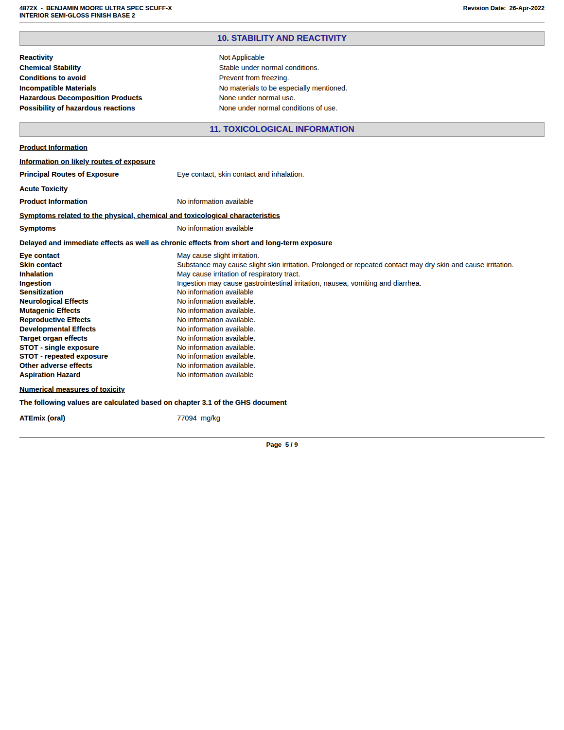4872X - BENJAMIN MOORE ULTRA SPEC SCUFF-X
INTERIOR SEMI-GLOSS FINISH BASE 2
Revision Date: 26-Apr-2022
10. STABILITY AND REACTIVITY
| Reactivity | Not Applicable |
| Chemical Stability | Stable under normal conditions. |
| Conditions to avoid | Prevent from freezing. |
| Incompatible Materials | No materials to be especially mentioned. |
| Hazardous Decomposition Products | None under normal use. |
| Possibility of hazardous reactions | None under normal conditions of use. |
11. TOXICOLOGICAL INFORMATION
Product Information
Information on likely routes of exposure
| Principal Routes of Exposure | Eye contact, skin contact and inhalation. |
Acute Toxicity
| Product Information | No information available |
Symptoms related to the physical, chemical and toxicological characteristics
| Symptoms | No information available |
Delayed and immediate effects as well as chronic effects from short and long-term exposure
| Eye contact | May cause slight irritation. |
| Skin contact | Substance may cause slight skin irritation. Prolonged or repeated contact may dry skin and cause irritation. |
| Inhalation | May cause irritation of respiratory tract. |
| Ingestion | Ingestion may cause gastrointestinal irritation, nausea, vomiting and diarrhea. |
| Sensitization | No information available |
| Neurological Effects | No information available. |
| Mutagenic Effects | No information available. |
| Reproductive Effects | No information available. |
| Developmental Effects | No information available. |
| Target organ effects | No information available. |
| STOT - single exposure | No information available. |
| STOT - repeated exposure | No information available. |
| Other adverse effects | No information available. |
| Aspiration Hazard | No information available |
Numerical measures of toxicity
The following values are calculated based on chapter 3.1 of the GHS document
| ATEmix (oral) | 77094 mg/kg |
Page 5 / 9